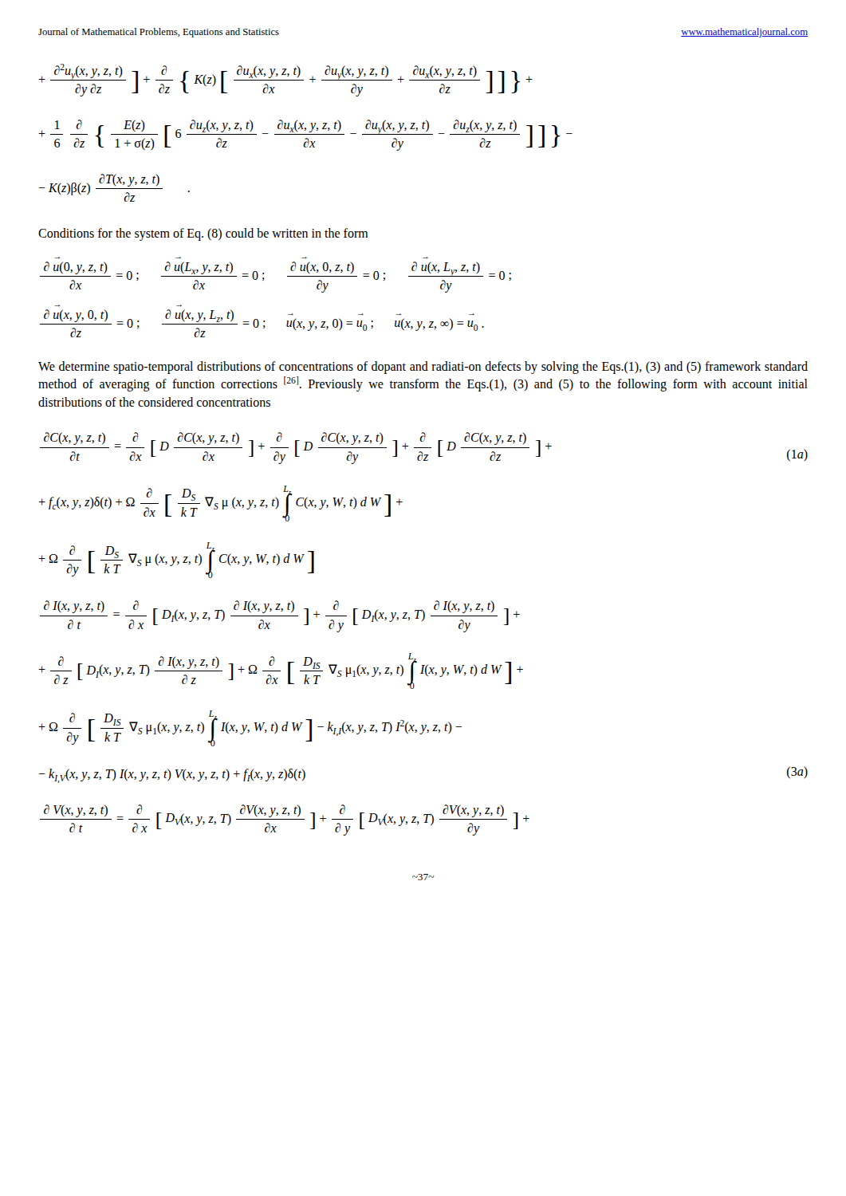Journal of Mathematical Problems, Equations and Statistics www.mathematicaljournal.com
+ ∂2uy(x, y, z, t)∂y ∂z ] + ∂∂z { K(z) [ ∂ux(x, y, z, t)∂x + ∂uy(x, y, z, t)∂y + ∂ux(x, y, z, t)∂z ] ] } +
+ 16 ∂∂z { E(z) 1 + σ(z) [ 6 ∂uz(x, y, z, t)∂z − ∂ux(x, y, z, t)∂x − ∂uy(x, y, z, t)∂y − ∂uz(x, y, z, t)∂z ] ] } −
− K(z)β(z) ∂T(x, y, z, t)∂z .
Conditions for the system of Eq. (8) could be written in the form
∂ u(0, y, z, t)∂x = 0 ; ∂ u(Lx, y, z, t)∂x = 0 ; ∂ u(x, 0, z, t)∂y = 0 ; ∂ u(x, Ly, z, t)∂y = 0 ;
∂ u(x, y, 0, t)∂z = 0 ; ∂ u(x, y, Lz, t)∂z = 0 ; u(x, y, z, 0) = u0 ; u(x, y, z, ∞) = u0 .
We determine spatio-temporal distributions of concentrations of dopant and radiati-on defects by solving the Eqs.(1), (3) and (5) framework standard method of averaging of function corrections [26]. Previously we transform the Eqs.(1), (3) and (5) to the following form with account initial distributions of the considered concentrations
∂C(x, y, z, t)∂t = ∂∂x [ D ∂C(x, y, z, t)∂x ] + ∂∂y [ D ∂C(x, y, z, t)∂y ] + ∂∂z [ D ∂C(x, y, z, t)∂z ] + (1a)
+ fc(x, y, z)δ(t) + Ω ∂∂x [ DS k T ∇S μ (x, y, z, t) Lz∫0 C(x, y, W, t) d W ] +
+ Ω ∂∂y [ DS k T ∇S μ (x, y, z, t) Lz∫0 C(x, y, W, t) d W ]
∂ I(x, y, z, t)∂ t = ∂∂ x [ DI(x, y, z, T) ∂ I(x, y, z, t)∂x ] + ∂∂ y [ DI(x, y, z, T) ∂ I(x, y, z, t)∂y ] +
+ ∂∂ z [ DI(x, y, z, T) ∂ I(x, y, z, t)∂ z ] + Ω ∂∂x [ DIS k T ∇S μ1(x, y, z, t) Lz∫0 I(x, y, W, t) d W ] +
+ Ω ∂∂y [ DIS k T ∇S μ1(x, y, z, t) Lz∫0 I(x, y, W, t) d W ] − kI,I(x, y, z, T) I2(x, y, z, t) −
− kI,V(x, y, z, T) I(x, y, z, t) V(x, y, z, t) + fI(x, y, z)δ(t) (3a)
∂ V(x, y, z, t)∂ t = ∂∂ x [ DV(x, y, z, T) ∂V(x, y, z, t)∂x ] + ∂∂ y [ DV(x, y, z, T) ∂V(x, y, z, t)∂y ] +
~37~